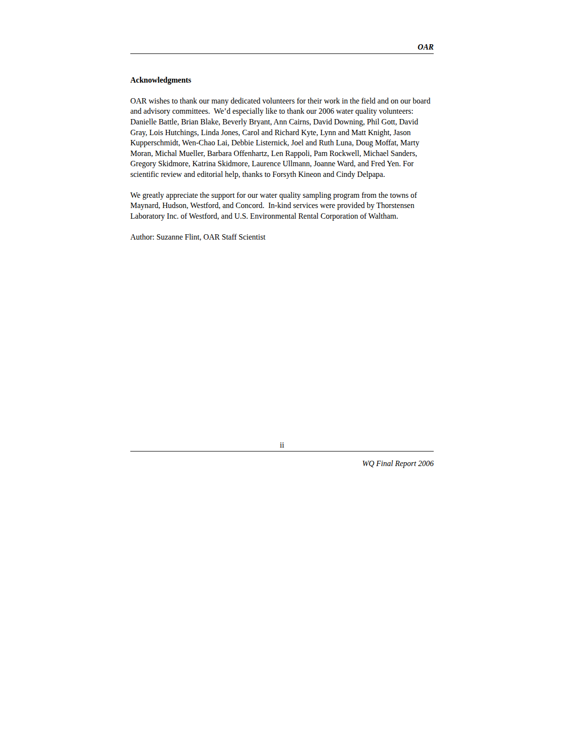OAR
Acknowledgments
OAR wishes to thank our many dedicated volunteers for their work in the field and on our board and advisory committees. We’d especially like to thank our 2006 water quality volunteers: Danielle Battle, Brian Blake, Beverly Bryant, Ann Cairns, David Downing, Phil Gott, David Gray, Lois Hutchings, Linda Jones, Carol and Richard Kyte, Lynn and Matt Knight, Jason Kupperschmidt, Wen-Chao Lai, Debbie Listernick, Joel and Ruth Luna, Doug Moffat, Marty Moran, Michal Mueller, Barbara Offenhartz, Len Rappoli, Pam Rockwell, Michael Sanders, Gregory Skidmore, Katrina Skidmore, Laurence Ullmann, Joanne Ward, and Fred Yen. For scientific review and editorial help, thanks to Forsyth Kineon and Cindy Delpapa.
We greatly appreciate the support for our water quality sampling program from the towns of Maynard, Hudson, Westford, and Concord. In-kind services were provided by Thorstensen Laboratory Inc. of Westford, and U.S. Environmental Rental Corporation of Waltham.
Author: Suzanne Flint, OAR Staff Scientist
ii
WQ Final Report 2006